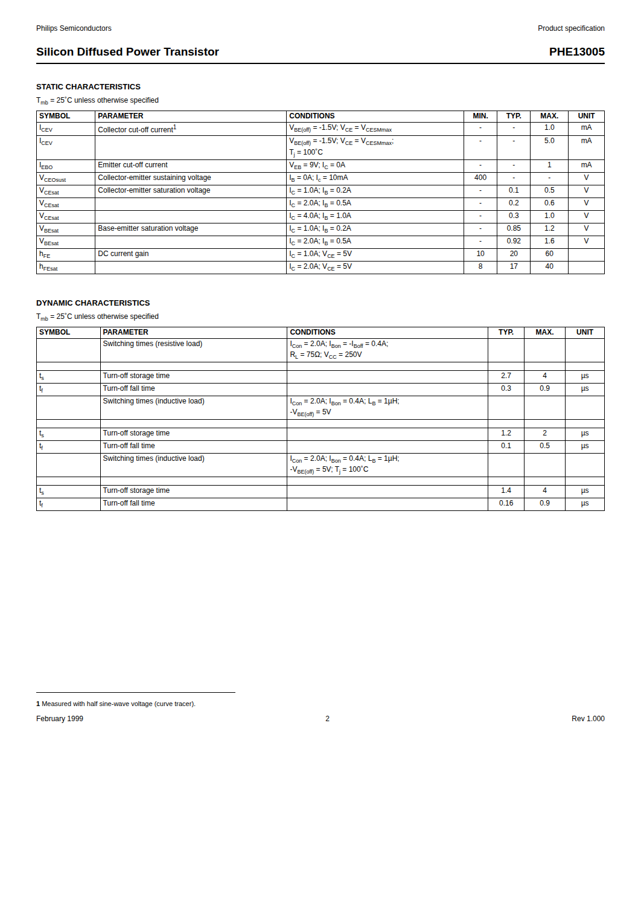Philips Semiconductors
Product specification
Silicon Diffused Power Transistor
PHE13005
STATIC CHARACTERISTICS
Tmb = 25˚C unless otherwise specified
| SYMBOL | PARAMETER | CONDITIONS | MIN. | TYP. | MAX. | UNIT |
| --- | --- | --- | --- | --- | --- | --- |
| I CEV | Collector cut-off current 1 | V BE(off) = -1.5V; V CE = V CESMmax | - | - | 1.0 | mA |
| I CEV | | V BE(off) = -1.5V; V CE = V CESMmax ; T j = 100˚C | - | - | 5.0 | mA |
| I EBO | Emitter cut-off current | V EB = 9V; I C = 0A | - | - | 1 | mA |
| V CEOsust | Collector-emitter sustaining voltage | I B = 0A; I c = 10mA | 400 | - | - | V |
| V CEsat | Collector-emitter saturation voltage | I C = 1.0A; I B = 0.2A | - | 0.1 | 0.5 | V |
| V CEsat | | I C = 2.0A; I B = 0.5A | - | 0.2 | 0.6 | V |
| V CEsat | | I C = 4.0A; I B = 1.0A | - | 0.3 | 1.0 | V |
| V BEsat | Base-emitter saturation voltage | I C = 1.0A; I B = 0.2A | - | 0.85 | 1.2 | V |
| V BEsat | | I C = 2.0A; I B = 0.5A | - | 0.92 | 1.6 | V |
| h FE | DC current gain | I C = 1.0A; V CE = 5V | 10 | 20 | 60 | |
| h FEsat | | I C = 2.0A; V CE = 5V | 8 | 17 | 40 | |
DYNAMIC CHARACTERISTICS
Tmb = 25˚C unless otherwise specified
| SYMBOL | PARAMETER | CONDITIONS | TYP. | MAX. | UNIT |
| --- | --- | --- | --- | --- | --- |
| | Switching times (resistive load) | I Con = 2.0A; I Bon = -I Boff = 0.4A; R L = 75Ω; V CC = 250V | | | |
| t s | Turn-off storage time | | 2.7 | 4 | µs |
| t f | Turn-off fall time | | 0.3 | 0.9 | µs |
| | Switching times (inductive load) | I Con = 2.0A; I Bon = 0.4A; L B = 1µH; -V BE(off) = 5V | | | |
| t s | Turn-off storage time | | 1.2 | 2 | µs |
| t f | Turn-off fall time | | 0.1 | 0.5 | µs |
| | Switching times (inductive load) | I Con = 2.0A; I Bon = 0.4A; L B = 1µH; -V BE(off) = 5V; T j = 100˚C | | | |
| t s | Turn-off storage time | | 1.4 | 4 | µs |
| t f | Turn-off fall time | | 0.16 | 0.9 | µs |
1 Measured with half sine-wave voltage (curve tracer).
February 1999
2
Rev 1.000